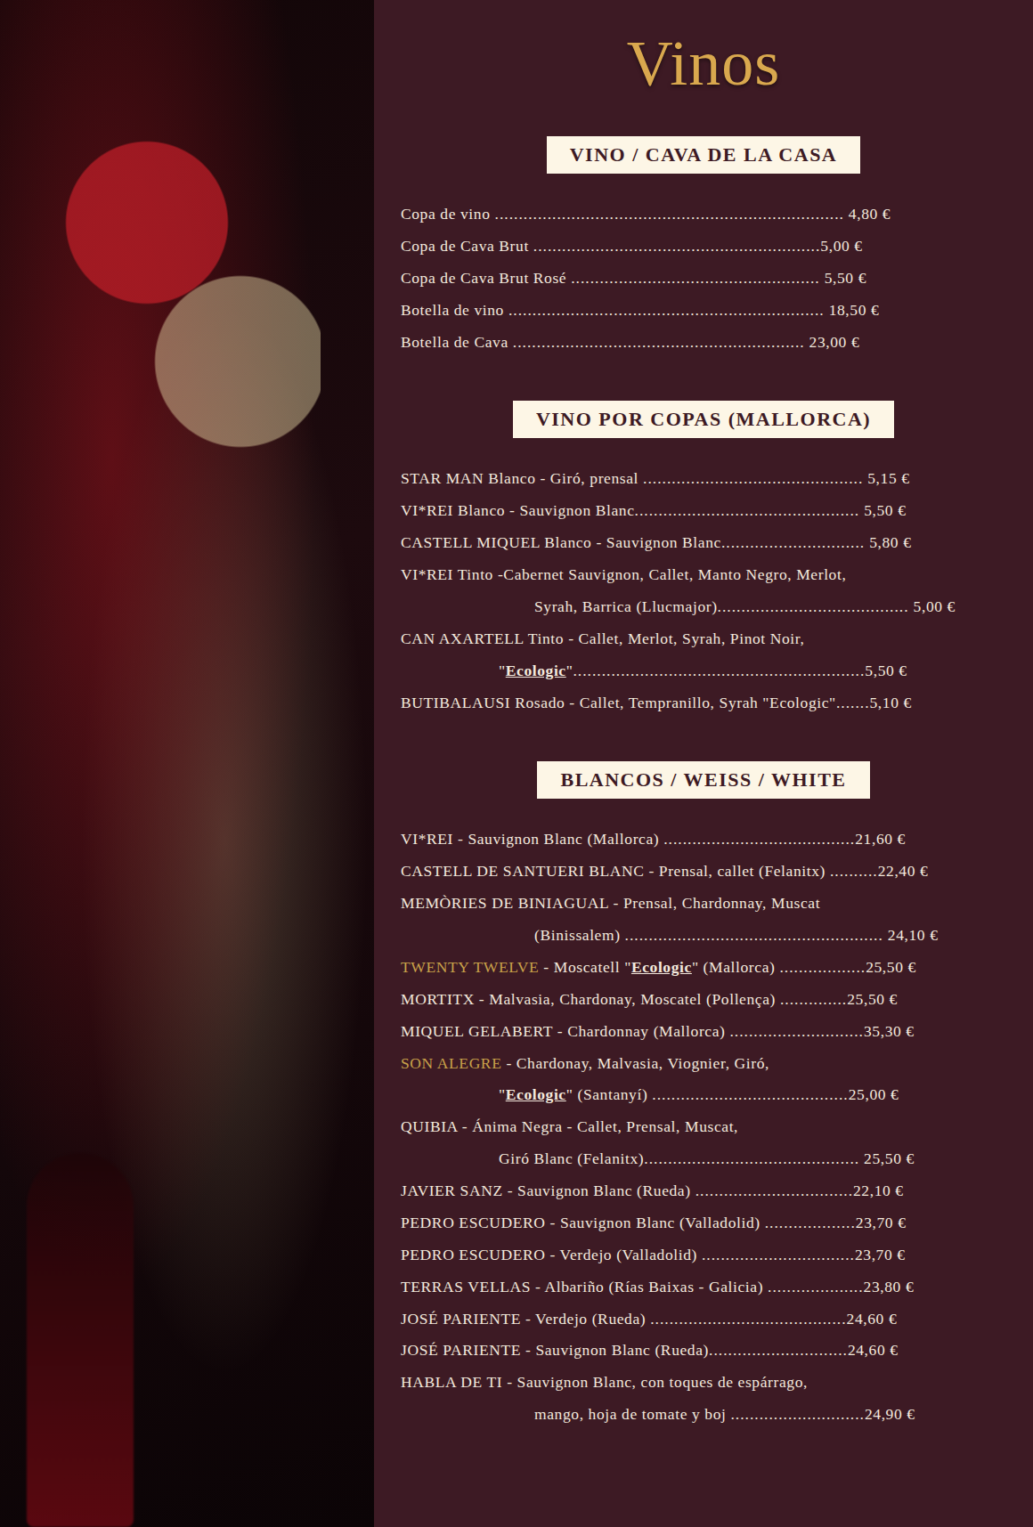Vinos
VINO / CAVA DE LA CASA
Copa de vino ......................................................................... 4,80 €
Copa de Cava Brut ............................................................ 5,00 €
Copa de Cava Brut Rosé .................................................... 5,50 €
Botella de vino .................................................................. 18,50 €
Botella de Cava ............................................................. 23,00 €
VINO POR COPAS (MALLORCA)
STAR MAN Blanco - Giró, prensal .............................................. 5,15 €
VI*REI Blanco - Sauvignon Blanc............................................... 5,50 €
CASTELL MIQUEL Blanco - Sauvignon Blanc.............................. 5,80 €
VI*REI Tinto -Cabernet Sauvignon, Callet, Manto Negro, Merlot,
Syrah, Barrica (Llucmajor)........................................ 5,00 €
CAN AXARTELL Tinto - Callet, Merlot, Syrah, Pinot Noir,
"Ecologic"............................................................. 5,50 €
BUTIBALAUSI Rosado - Callet, Tempranillo, Syrah "Ecologic"....... 5,10 €
BLANCOS / WEISS / WHITE
VI*REI - Sauvignon Blanc (Mallorca) ........................................ 21,60 €
CASTELL DE SANTUERI BLANC - Prensal, callet (Felanitx) .......... 22,40 €
MEMÒRIES DE BINIAGUAL - Prensal, Chardonnay, Muscat
(Binissalem) ...................................................... 24,10 €
TWENTY TWELVE - Moscatell "Ecologic" (Mallorca) .................. 25,50 €
MORTITX - Malvasia, Chardonay, Moscatel (Pollença) .............. 25,50 €
MIQUEL GELABERT - Chardonnay (Mallorca) ............................ 35,30 €
SON ALEGRE - Chardonay, Malvasia, Viognier, Giró,
"Ecologic" (Santanyí) ......................................... 25,00 €
QUIBIA - Ánima Negra - Callet, Prensal, Muscat,
Giró Blanc (Felanitx)............................................. 25,50 €
JAVIER SANZ - Sauvignon Blanc (Rueda) ................................. 22,10 €
PEDRO ESCUDERO - Sauvignon Blanc (Valladolid) ................... 23,70 €
PEDRO ESCUDERO - Verdejo (Valladolid) ................................ 23,70 €
TERRAS VELLAS - Albariño (Rías Baixas - Galicia) .................... 23,80 €
JOSÉ PARIENTE - Verdejo (Rueda) ......................................... 24,60 €
JOSÉ PARIENTE - Sauvignon Blanc (Rueda)............................. 24,60 €
HABLA DE TI - Sauvignon Blanc, con toques de espárrago,
mango, hoja de tomate y boj ............................ 24,90 €